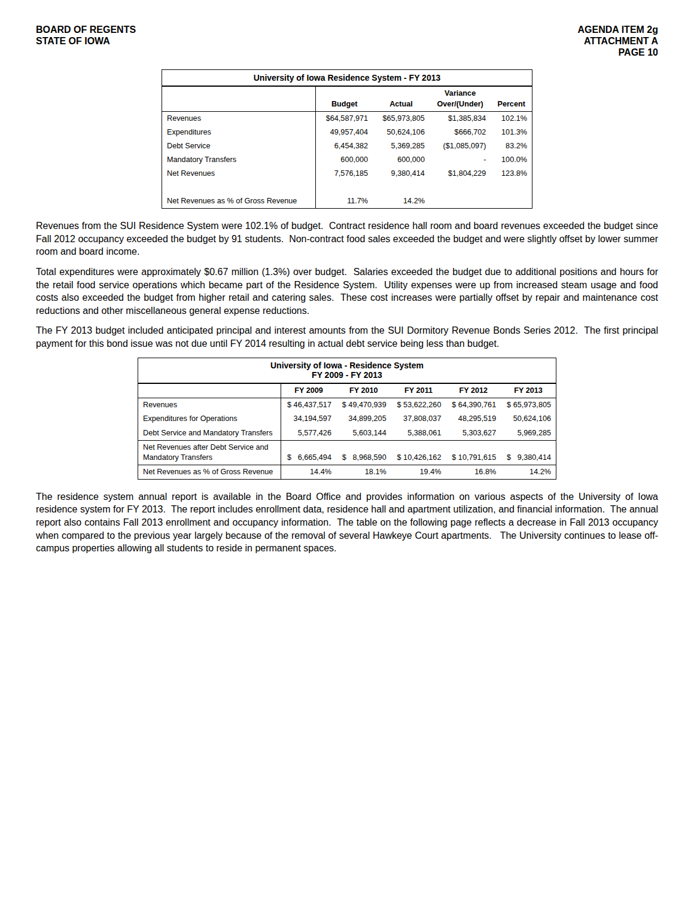BOARD OF REGENTS
STATE OF IOWA
AGENDA ITEM 2g
ATTACHMENT A
PAGE 10
University of Iowa Residence System - FY 2013
| | Budget | Actual | Variance Over/(Under) | Percent |
| --- | --- | --- | --- | --- |
| Revenues | $64,587,971 | $65,973,805 | $1,385,834 | 102.1% |
| Expenditures | 49,957,404 | 50,624,106 | $666,702 | 101.3% |
| Debt Service | 6,454,382 | 5,369,285 | ($1,085,097) | 83.2% |
| Mandatory Transfers | 600,000 | 600,000 | - | 100.0% |
| Net Revenues | 7,576,185 | 9,380,414 | $1,804,229 | 123.8% |
| Net Revenues as % of Gross Revenue | 11.7% | 14.2% | | |
Revenues from the SUI Residence System were 102.1% of budget. Contract residence hall room and board revenues exceeded the budget since Fall 2012 occupancy exceeded the budget by 91 students. Non-contract food sales exceeded the budget and were slightly offset by lower summer room and board income.
Total expenditures were approximately $0.67 million (1.3%) over budget. Salaries exceeded the budget due to additional positions and hours for the retail food service operations which became part of the Residence System. Utility expenses were up from increased steam usage and food costs also exceeded the budget from higher retail and catering sales. These cost increases were partially offset by repair and maintenance cost reductions and other miscellaneous general expense reductions.
The FY 2013 budget included anticipated principal and interest amounts from the SUI Dormitory Revenue Bonds Series 2012. The first principal payment for this bond issue was not due until FY 2014 resulting in actual debt service being less than budget.
University of Iowa - Residence System FY 2009 - FY 2013
| | FY 2009 | FY 2010 | FY 2011 | FY 2012 | FY 2013 |
| --- | --- | --- | --- | --- | --- |
| Revenues | $ 46,437,517 | $ 49,470,939 | $ 53,622,260 | $ 64,390,761 | $ 65,973,805 |
| Expenditures for Operations | 34,194,597 | 34,899,205 | 37,808,037 | 48,295,519 | 50,624,106 |
| Debt Service and Mandatory Transfers | 5,577,426 | 5,603,144 | 5,388,061 | 5,303,627 | 5,969,285 |
| Net Revenues after Debt Service and Mandatory Transfers | $ 6,665,494 | $ 8,968,590 | $ 10,426,162 | $ 10,791,615 | $ 9,380,414 |
| Net Revenues as % of Gross Revenue | 14.4% | 18.1% | 19.4% | 16.8% | 14.2% |
The residence system annual report is available in the Board Office and provides information on various aspects of the University of Iowa residence system for FY 2013. The report includes enrollment data, residence hall and apartment utilization, and financial information. The annual report also contains Fall 2013 enrollment and occupancy information. The table on the following page reflects a decrease in Fall 2013 occupancy when compared to the previous year largely because of the removal of several Hawkeye Court apartments. The University continues to lease off-campus properties allowing all students to reside in permanent spaces.